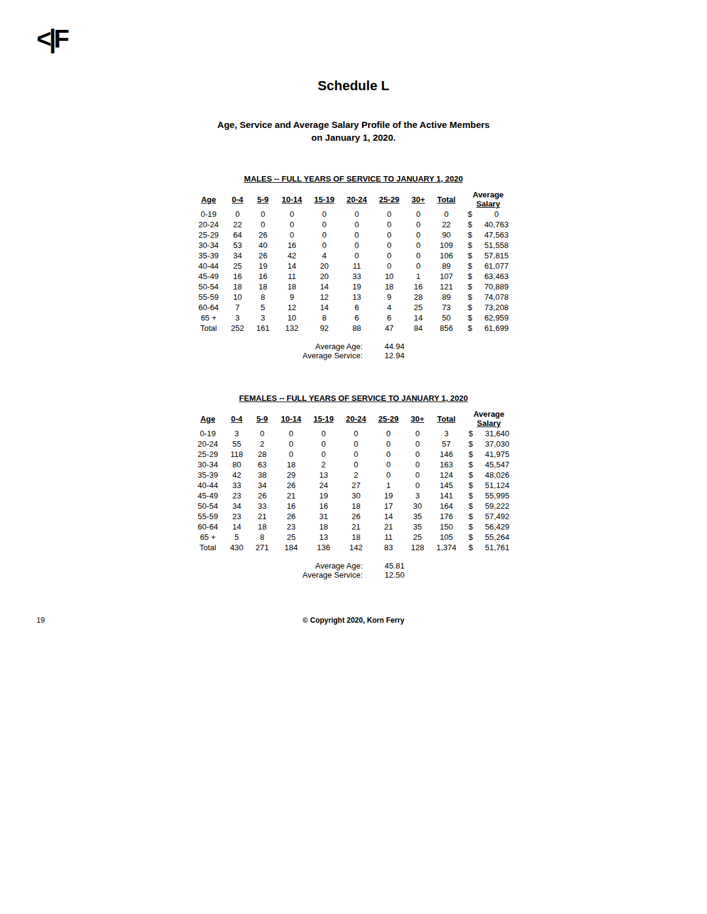<|F
Schedule L
Age, Service and Average Salary Profile of the Active Members
on January 1, 2020.
MALES -- FULL YEARS OF SERVICE TO JANUARY 1, 2020
| Age | 0-4 | 5-9 | 10-14 | 15-19 | 20-24 | 25-29 | 30+ | Total | Average Salary |
| --- | --- | --- | --- | --- | --- | --- | --- | --- | --- |
| 0-19 | 0 | 0 | 0 | 0 | 0 | 0 | 0 | 0 | $ | 0 |
| 20-24 | 22 | 0 | 0 | 0 | 0 | 0 | 0 | 22 | $ | 40,763 |
| 25-29 | 64 | 26 | 0 | 0 | 0 | 0 | 0 | 90 | $ | 47,563 |
| 30-34 | 53 | 40 | 16 | 0 | 0 | 0 | 0 | 109 | $ | 51,558 |
| 35-39 | 34 | 26 | 42 | 4 | 0 | 0 | 0 | 106 | $ | 57,815 |
| 40-44 | 25 | 19 | 14 | 20 | 11 | 0 | 0 | 89 | $ | 61,077 |
| 45-49 | 16 | 16 | 11 | 20 | 33 | 10 | 1 | 107 | $ | 63,463 |
| 50-54 | 18 | 18 | 18 | 14 | 19 | 18 | 16 | 121 | $ | 70,889 |
| 55-59 | 10 | 8 | 9 | 12 | 13 | 9 | 28 | 89 | $ | 74,078 |
| 60-64 | 7 | 5 | 12 | 14 | 6 | 4 | 25 | 73 | $ | 73,208 |
| 65 + | 3 | 3 | 10 | 8 | 6 | 6 | 14 | 50 | $ | 62,959 |
| Total | 252 | 161 | 132 | 92 | 88 | 47 | 84 | 856 | $ | 61,699 |
| Average Age: | 44.94 |
| Average Service: | 12.94 |
FEMALES -- FULL YEARS OF SERVICE TO JANUARY 1, 2020
| Age | 0-4 | 5-9 | 10-14 | 15-19 | 20-24 | 25-29 | 30+ | Total | Average Salary |
| --- | --- | --- | --- | --- | --- | --- | --- | --- | --- |
| 0-19 | 3 | 0 | 0 | 0 | 0 | 0 | 0 | 3 | $ | 31,640 |
| 20-24 | 55 | 2 | 0 | 0 | 0 | 0 | 0 | 57 | $ | 37,030 |
| 25-29 | 118 | 28 | 0 | 0 | 0 | 0 | 0 | 146 | $ | 41,975 |
| 30-34 | 80 | 63 | 18 | 2 | 0 | 0 | 0 | 163 | $ | 45,547 |
| 35-39 | 42 | 38 | 29 | 13 | 2 | 0 | 0 | 124 | $ | 48,026 |
| 40-44 | 33 | 34 | 26 | 24 | 27 | 1 | 0 | 145 | $ | 51,124 |
| 45-49 | 23 | 26 | 21 | 19 | 30 | 19 | 3 | 141 | $ | 55,995 |
| 50-54 | 34 | 33 | 16 | 16 | 18 | 17 | 30 | 164 | $ | 59,222 |
| 55-59 | 23 | 21 | 26 | 31 | 26 | 14 | 35 | 176 | $ | 57,492 |
| 60-64 | 14 | 18 | 23 | 18 | 21 | 21 | 35 | 150 | $ | 56,429 |
| 65 + | 5 | 8 | 25 | 13 | 18 | 11 | 25 | 105 | $ | 55,264 |
| Total | 430 | 271 | 184 | 136 | 142 | 83 | 128 | 1,374 | $ | 51,761 |
| Average Age: | 45.81 |
| Average Service: | 12.50 |
19
© Copyright 2020, Korn Ferry